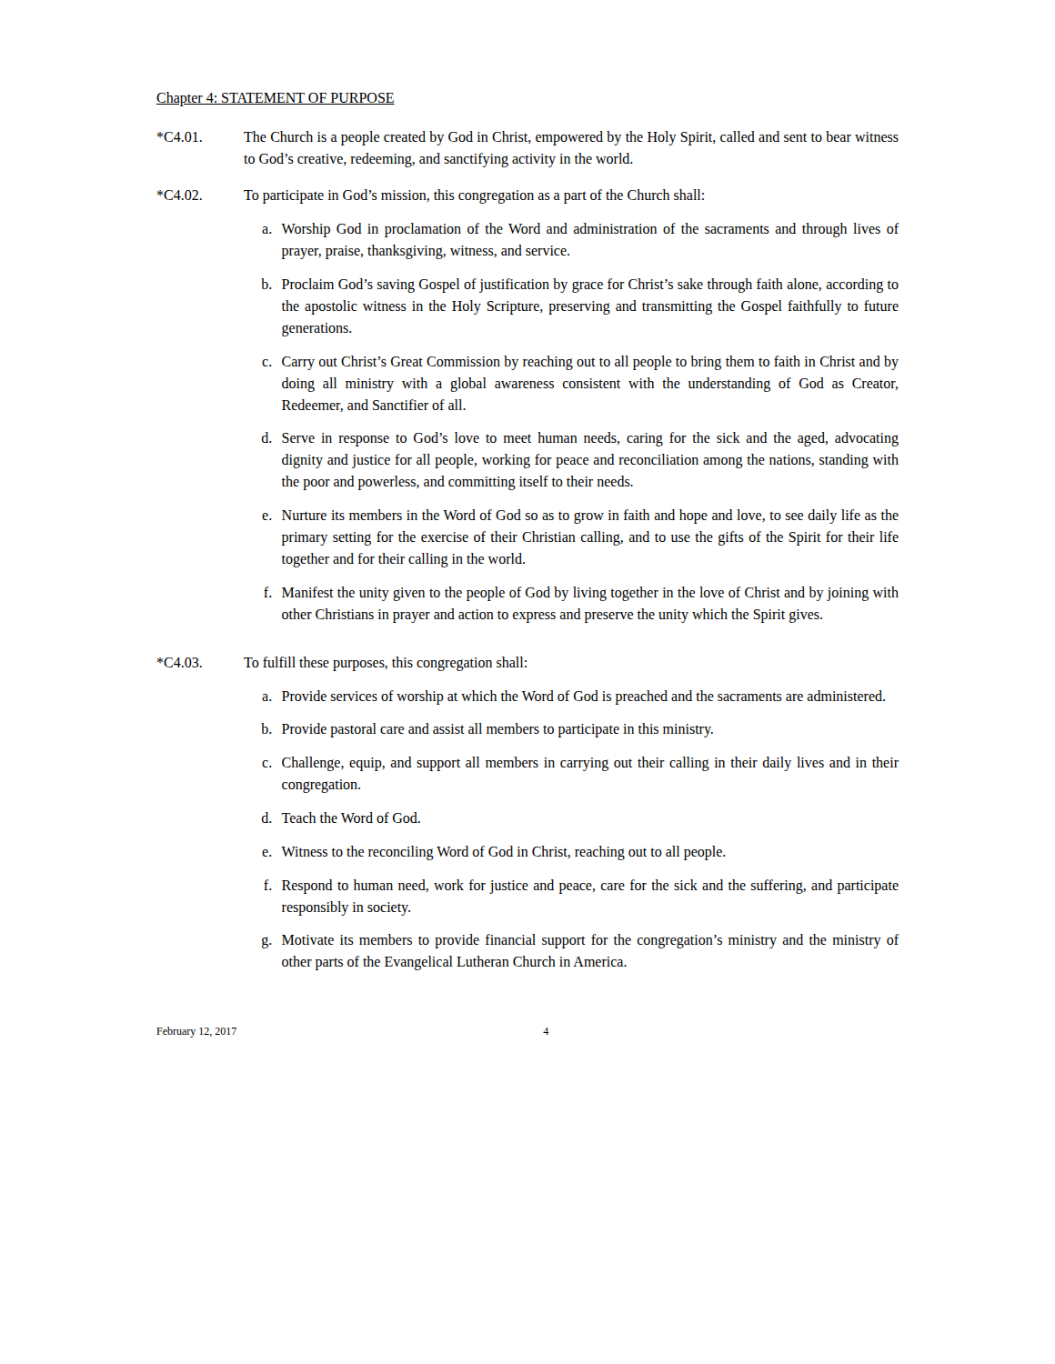Chapter 4: STATEMENT OF PURPOSE
*C4.01.
The Church is a people created by God in Christ, empowered by the Holy Spirit, called and sent to bear witness to God’s creative, redeeming, and sanctifying activity in the world.
*C4.02.
To participate in God’s mission, this congregation as a part of the Church shall:
Worship God in proclamation of the Word and administration of the sacraments and through lives of prayer, praise, thanksgiving, witness, and service.
Proclaim God’s saving Gospel of justification by grace for Christ’s sake through faith alone, according to the apostolic witness in the Holy Scripture, preserving and transmitting the Gospel faithfully to future generations.
Carry out Christ’s Great Commission by reaching out to all people to bring them to faith in Christ and by doing all ministry with a global awareness consistent with the understanding of God as Creator, Redeemer, and Sanctifier of all.
Serve in response to God’s love to meet human needs, caring for the sick and the aged, advocating dignity and justice for all people, working for peace and reconciliation among the nations, standing with the poor and powerless, and committing itself to their needs.
Nurture its members in the Word of God so as to grow in faith and hope and love, to see daily life as the primary setting for the exercise of their Christian calling, and to use the gifts of the Spirit for their life together and for their calling in the world.
Manifest the unity given to the people of God by living together in the love of Christ and by joining with other Christians in prayer and action to express and preserve the unity which the Spirit gives.
*C4.03.
To fulfill these purposes, this congregation shall:
Provide services of worship at which the Word of God is preached and the sacraments are administered.
Provide pastoral care and assist all members to participate in this ministry.
Challenge, equip, and support all members in carrying out their calling in their daily lives and in their congregation.
Teach the Word of God.
Witness to the reconciling Word of God in Christ, reaching out to all people.
Respond to human need, work for justice and peace, care for the sick and the suffering, and participate responsibly in society.
Motivate its members to provide financial support for the congregation’s ministry and the ministry of other parts of the Evangelical Lutheran Church in America.
February 12, 2017
4